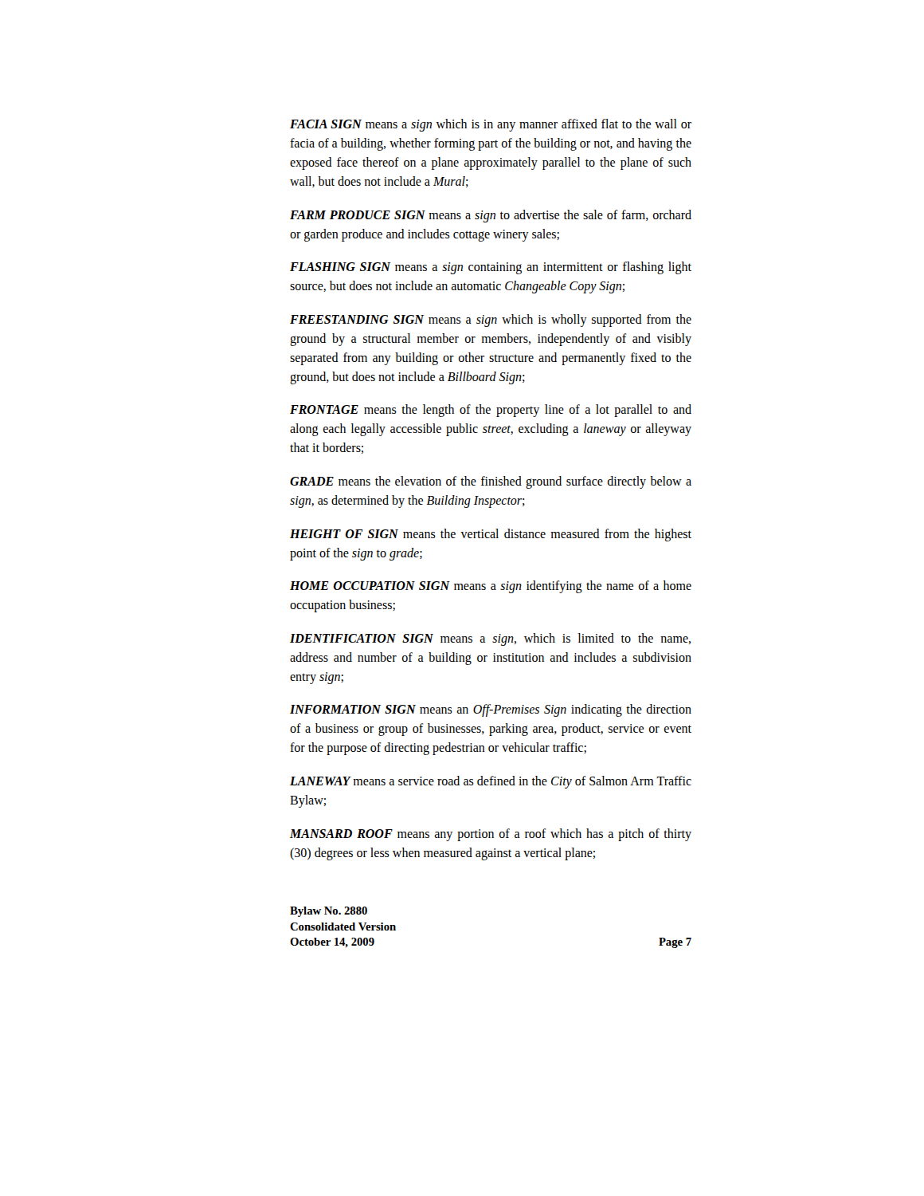FACIA SIGN means a sign which is in any manner affixed flat to the wall or facia of a building, whether forming part of the building or not, and having the exposed face thereof on a plane approximately parallel to the plane of such wall, but does not include a Mural;
FARM PRODUCE SIGN means a sign to advertise the sale of farm, orchard or garden produce and includes cottage winery sales;
FLASHING SIGN means a sign containing an intermittent or flashing light source, but does not include an automatic Changeable Copy Sign;
FREESTANDING SIGN means a sign which is wholly supported from the ground by a structural member or members, independently of and visibly separated from any building or other structure and permanently fixed to the ground, but does not include a Billboard Sign;
FRONTAGE means the length of the property line of a lot parallel to and along each legally accessible public street, excluding a laneway or alleyway that it borders;
GRADE means the elevation of the finished ground surface directly below a sign, as determined by the Building Inspector;
HEIGHT OF SIGN means the vertical distance measured from the highest point of the sign to grade;
HOME OCCUPATION SIGN means a sign identifying the name of a home occupation business;
IDENTIFICATION SIGN means a sign, which is limited to the name, address and number of a building or institution and includes a subdivision entry sign;
INFORMATION SIGN means an Off-Premises Sign indicating the direction of a business or group of businesses, parking area, product, service or event for the purpose of directing pedestrian or vehicular traffic;
LANEWAY means a service road as defined in the City of Salmon Arm Traffic Bylaw;
MANSARD ROOF means any portion of a roof which has a pitch of thirty (30) degrees or less when measured against a vertical plane;
Bylaw No. 2880
Consolidated Version
October 14, 2009
Page 7